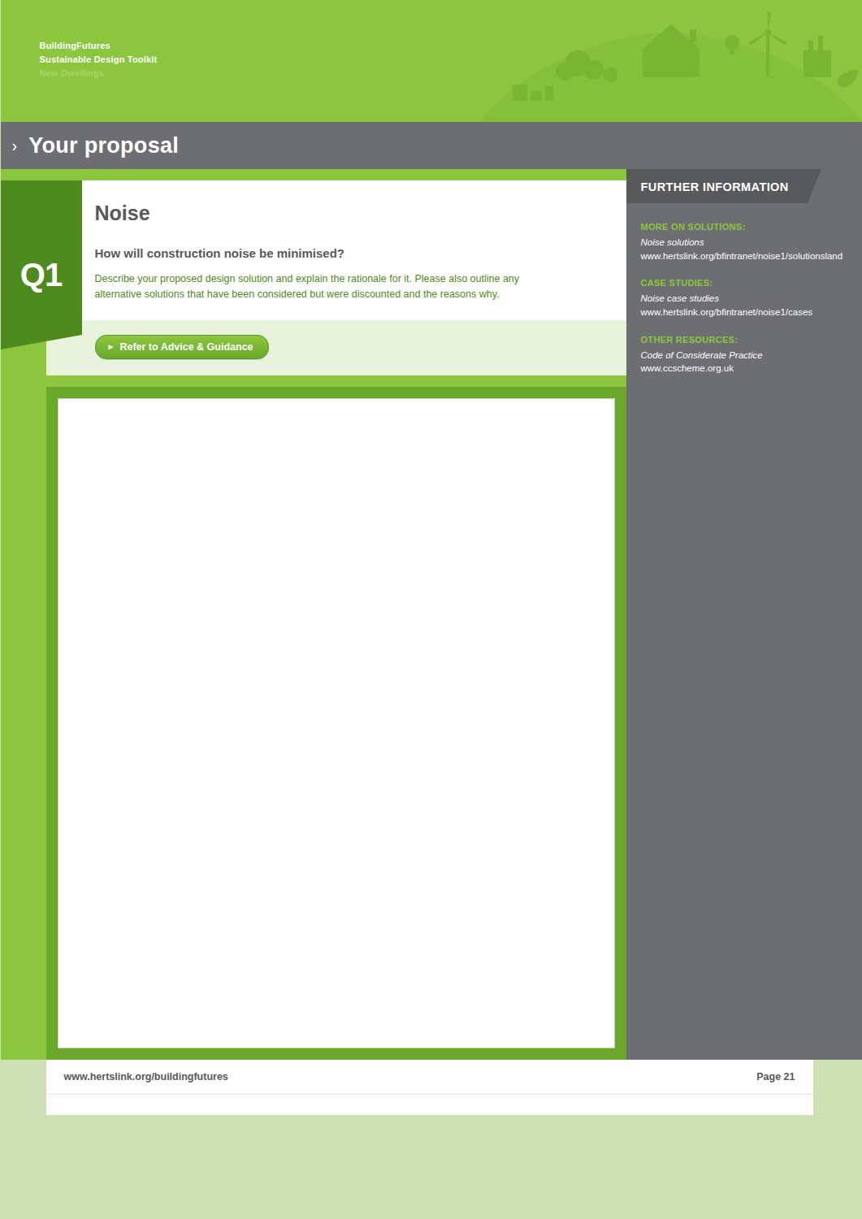Building Futures
Sustainable Design Toolkit
New Dwellings
›
Your proposal
Q1
Noise
How will construction noise be minimised?
Describe your proposed design solution and explain the rationale for it. Please also outline any alternative solutions that have been considered but were discounted and the reasons why.
►Refer to Advice & Guidance
FURTHER INFORMATION
More on solutions:
Noise solutions
www.hertslink.org/bfintranet/noise1/solutionsland
Case studies:
Noise case studies
www.hertslink.org/bfintranet/noise1/cases
Other resources:
Code of Considerate Practice
www.ccscheme.org.uk
www.hertslink.org/buildingfutures Page 21